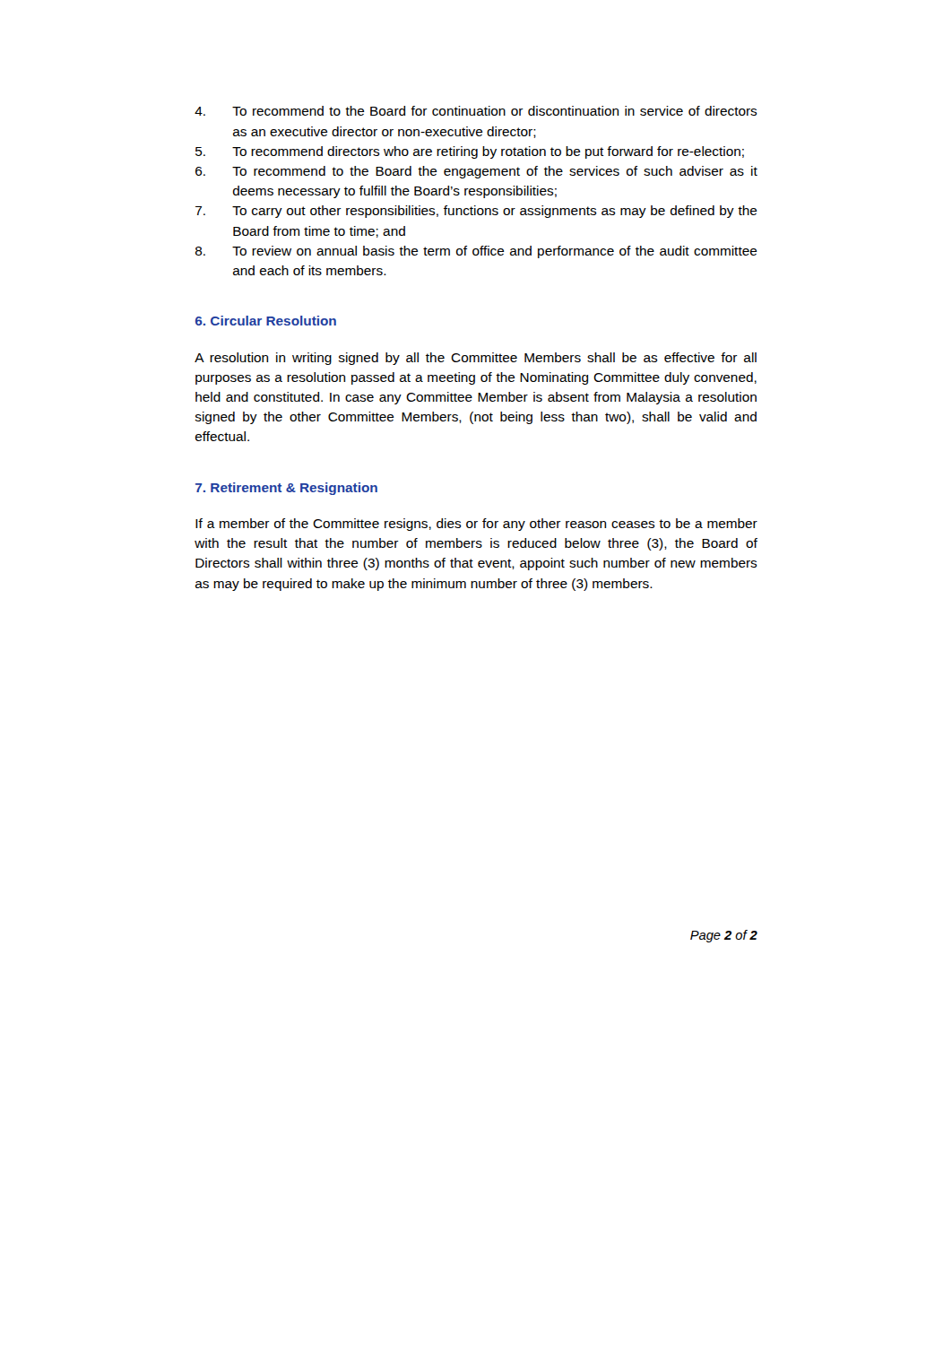4. To recommend to the Board for continuation or discontinuation in service of directors as an executive director or non-executive director;
5. To recommend directors who are retiring by rotation to be put forward for re-election;
6. To recommend to the Board the engagement of the services of such adviser as it deems necessary to fulfill the Board’s responsibilities;
7. To carry out other responsibilities, functions or assignments as may be defined by the Board from time to time; and
8. To review on annual basis the term of office and performance of the audit committee and each of its members.
6. Circular Resolution
A resolution in writing signed by all the Committee Members shall be as effective for all purposes as a resolution passed at a meeting of the Nominating Committee duly convened, held and constituted. In case any Committee Member is absent from Malaysia a resolution signed by the other Committee Members, (not being less than two), shall be valid and effectual.
7. Retirement & Resignation
If a member of the Committee resigns, dies or for any other reason ceases to be a member with the result that the number of members is reduced below three (3), the Board of Directors shall within three (3) months of that event, appoint such number of new members as may be required to make up the minimum number of three (3) members.
Page 2 of 2